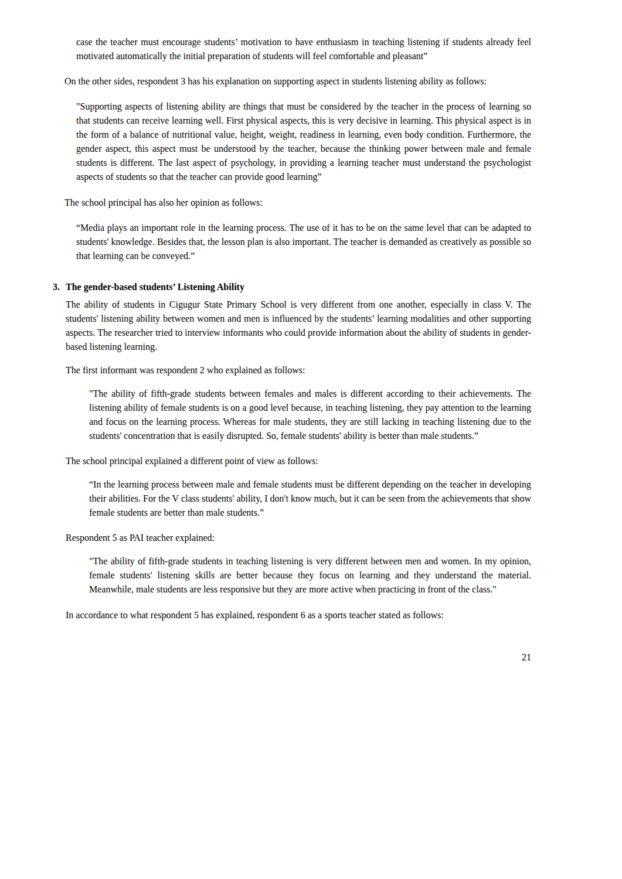case the teacher must encourage students’ motivation to have enthusiasm in teaching listening if students already feel motivated automatically the initial preparation of students will feel comfortable and pleasant”
On the other sides, respondent 3 has his explanation on supporting aspect in students listening ability as follows:
"Supporting aspects of listening ability are things that must be considered by the teacher in the process of learning so that students can receive learning well. First physical aspects, this is very decisive in learning. This physical aspect is in the form of a balance of nutritional value, height, weight, readiness in learning, even body condition. Furthermore, the gender aspect, this aspect must be understood by the teacher, because the thinking power between male and female students is different. The last aspect of psychology, in providing a learning teacher must understand the psychologist aspects of students so that the teacher can provide good learning”
The school principal has also her opinion as follows:
“Media plays an important role in the learning process. The use of it has to be on the same level that can be adapted to students' knowledge. Besides that, the lesson plan is also important. The teacher is demanded as creatively as possible so that learning can be conveyed.”
3. The gender-based students’ Listening Ability
The ability of students in Cigugur State Primary School is very different from one another, especially in class V. The students' listening ability between women and men is influenced by the students’ learning modalities and other supporting aspects. The researcher tried to interview informants who could provide information about the ability of students in gender-based listening learning.
The first informant was respondent 2 who explained as follows:
"The ability of fifth-grade students between females and males is different according to their achievements. The listening ability of female students is on a good level because, in teaching listening, they pay attention to the learning and focus on the learning process. Whereas for male students, they are still lacking in teaching listening due to the students' concentration that is easily disrupted. So, female students' ability is better than male students.”
The school principal explained a different point of view as follows:
“In the learning process between male and female students must be different depending on the teacher in developing their abilities. For the V class students' ability, I don't know much, but it can be seen from the achievements that show female students are better than male students.”
Respondent 5 as PAI teacher explained:
"The ability of fifth-grade students in teaching listening is very different between men and women. In my opinion, female students' listening skills are better because they focus on learning and they understand the material. Meanwhile, male students are less responsive but they are more active when practicing in front of the class."
In accordance to what respondent 5 has explained, respondent 6 as a sports teacher stated as follows:
21